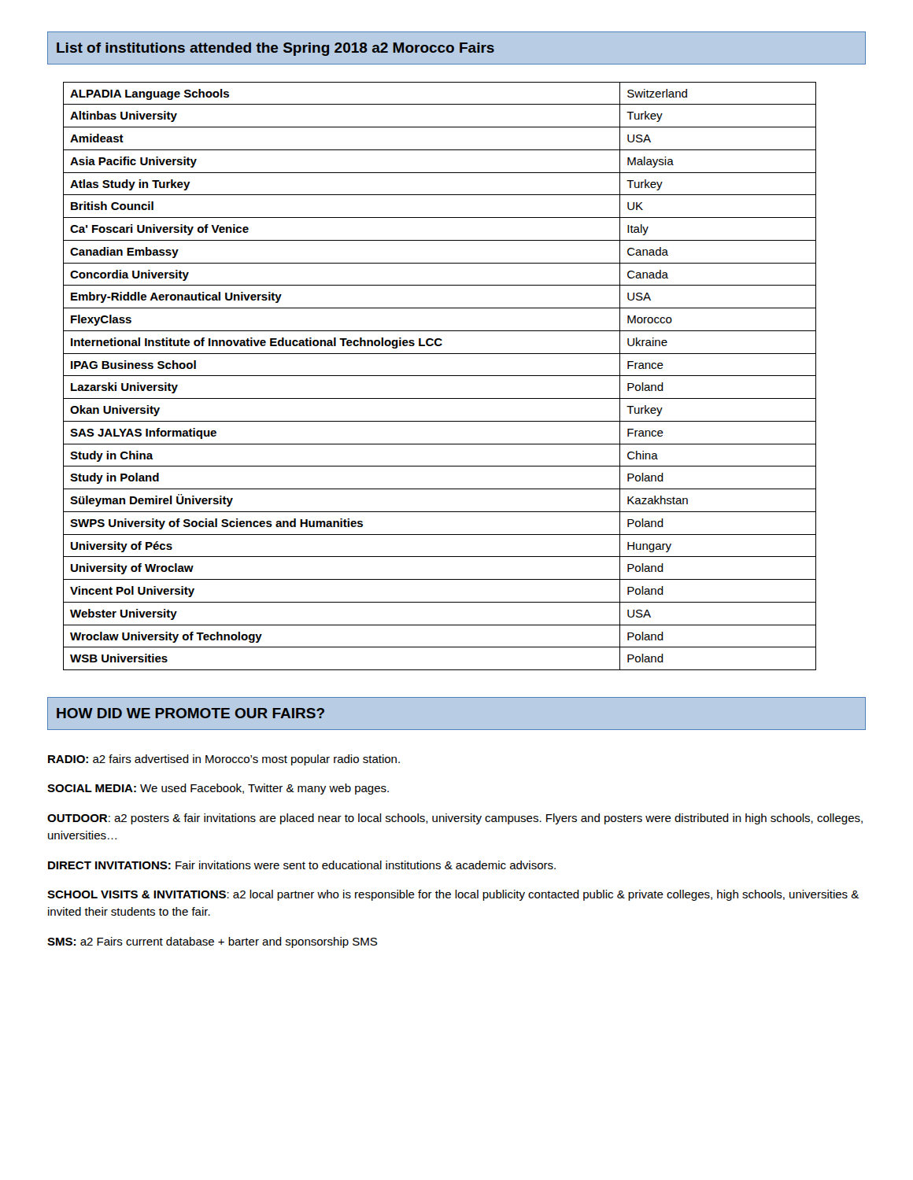List of institutions attended the Spring 2018 a2 Morocco Fairs
| ALPADIA Language Schools | Switzerland |
| Altinbas University | Turkey |
| Amideast | USA |
| Asia Pacific University | Malaysia |
| Atlas Study in Turkey | Turkey |
| British Council | UK |
| Ca' Foscari University of Venice | Italy |
| Canadian Embassy | Canada |
| Concordia University | Canada |
| Embry-Riddle Aeronautical University | USA |
| FlexyClass | Morocco |
| Internetional Institute of Innovative Educational Technologies LCC | Ukraine |
| IPAG Business School | France |
| Lazarski University | Poland |
| Okan University | Turkey |
| SAS JALYAS Informatique | France |
| Study in China | China |
| Study in Poland | Poland |
| Süleyman Demirel Üniversity | Kazakhstan |
| SWPS University of Social Sciences and Humanities | Poland |
| University of Pécs | Hungary |
| University of Wroclaw | Poland |
| Vincent Pol University | Poland |
| Webster University | USA |
| Wroclaw University of Technology | Poland |
| WSB Universities | Poland |
HOW DID WE PROMOTE OUR FAIRS?
RADIO: a2 fairs advertised in Morocco’s most popular radio station.
SOCIAL MEDIA: We used Facebook, Twitter & many web pages.
OUTDOOR: a2 posters & fair invitations are placed near to local schools, university campuses. Flyers and posters were distributed in high schools, colleges, universities…
DIRECT INVITATIONS: Fair invitations were sent to educational institutions & academic advisors.
SCHOOL VISITS & INVITATIONS: a2 local partner who is responsible for the local publicity contacted public & private colleges, high schools, universities & invited their students to the fair.
SMS: a2 Fairs current database + barter and sponsorship SMS